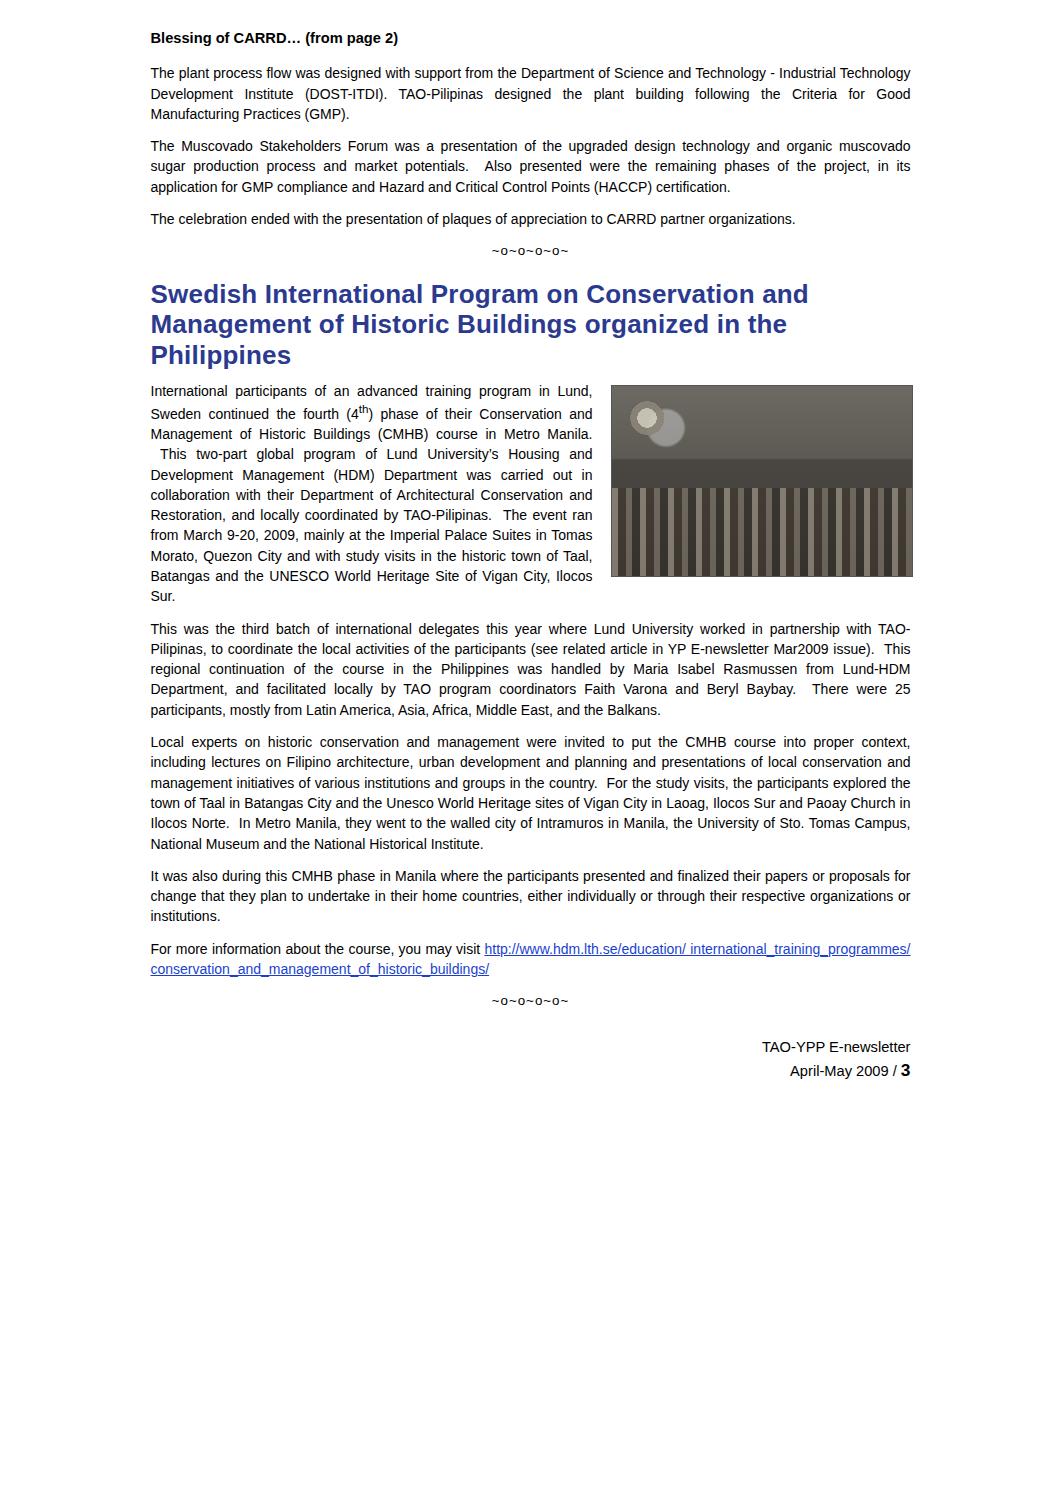Blessing of CARRD… (from page 2)
The plant process flow was designed with support from the Department of Science and Technology - Industrial Technology Development Institute (DOST-ITDI). TAO-Pilipinas designed the plant building following the Criteria for Good Manufacturing Practices (GMP).
The Muscovado Stakeholders Forum was a presentation of the upgraded design technology and organic muscovado sugar production process and market potentials. Also presented were the remaining phases of the project, in its application for GMP compliance and Hazard and Critical Control Points (HACCP) certification.
The celebration ended with the presentation of plaques of appreciation to CARRD partner organizations.
~o~o~o~o~
Swedish International Program on Conservation and Management of Historic Buildings organized in the Philippines
International participants of an advanced training program in Lund, Sweden continued the fourth (4th) phase of their Conservation and Management of Historic Buildings (CMHB) course in Metro Manila. This two-part global program of Lund University’s Housing and Development Management (HDM) Department was carried out in collaboration with their Department of Architectural Conservation and Restoration, and locally coordinated by TAO-Pilipinas. The event ran from March 9-20, 2009, mainly at the Imperial Palace Suites in Tomas Morato, Quezon City and with study visits in the historic town of Taal, Batangas and the UNESCO World Heritage Site of Vigan City, Ilocos Sur.
This was the third batch of international delegates this year where Lund University worked in partnership with TAO-Pilipinas, to coordinate the local activities of the participants (see related article in YP E-newsletter Mar2009 issue). This regional continuation of the course in the Philippines was handled by Maria Isabel Rasmussen from Lund-HDM Department, and facilitated locally by TAO program coordinators Faith Varona and Beryl Baybay. There were 25 participants, mostly from Latin America, Asia, Africa, Middle East, and the Balkans.
Local experts on historic conservation and management were invited to put the CMHB course into proper context, including lectures on Filipino architecture, urban development and planning and presentations of local conservation and management initiatives of various institutions and groups in the country. For the study visits, the participants explored the town of Taal in Batangas City and the Unesco World Heritage sites of Vigan City in Laoag, Ilocos Sur and Paoay Church in Ilocos Norte. In Metro Manila, they went to the walled city of Intramuros in Manila, the University of Sto. Tomas Campus, National Museum and the National Historical Institute.
It was also during this CMHB phase in Manila where the participants presented and finalized their papers or proposals for change that they plan to undertake in their home countries, either individually or through their respective organizations or institutions.
For more information about the course, you may visit http://www.hdm.lth.se/education/ international_training_programmes/conservation_and_management_of_historic_buildings/
~o~o~o~o~
TAO-YPP E-newsletter
April-May 2009 / 3